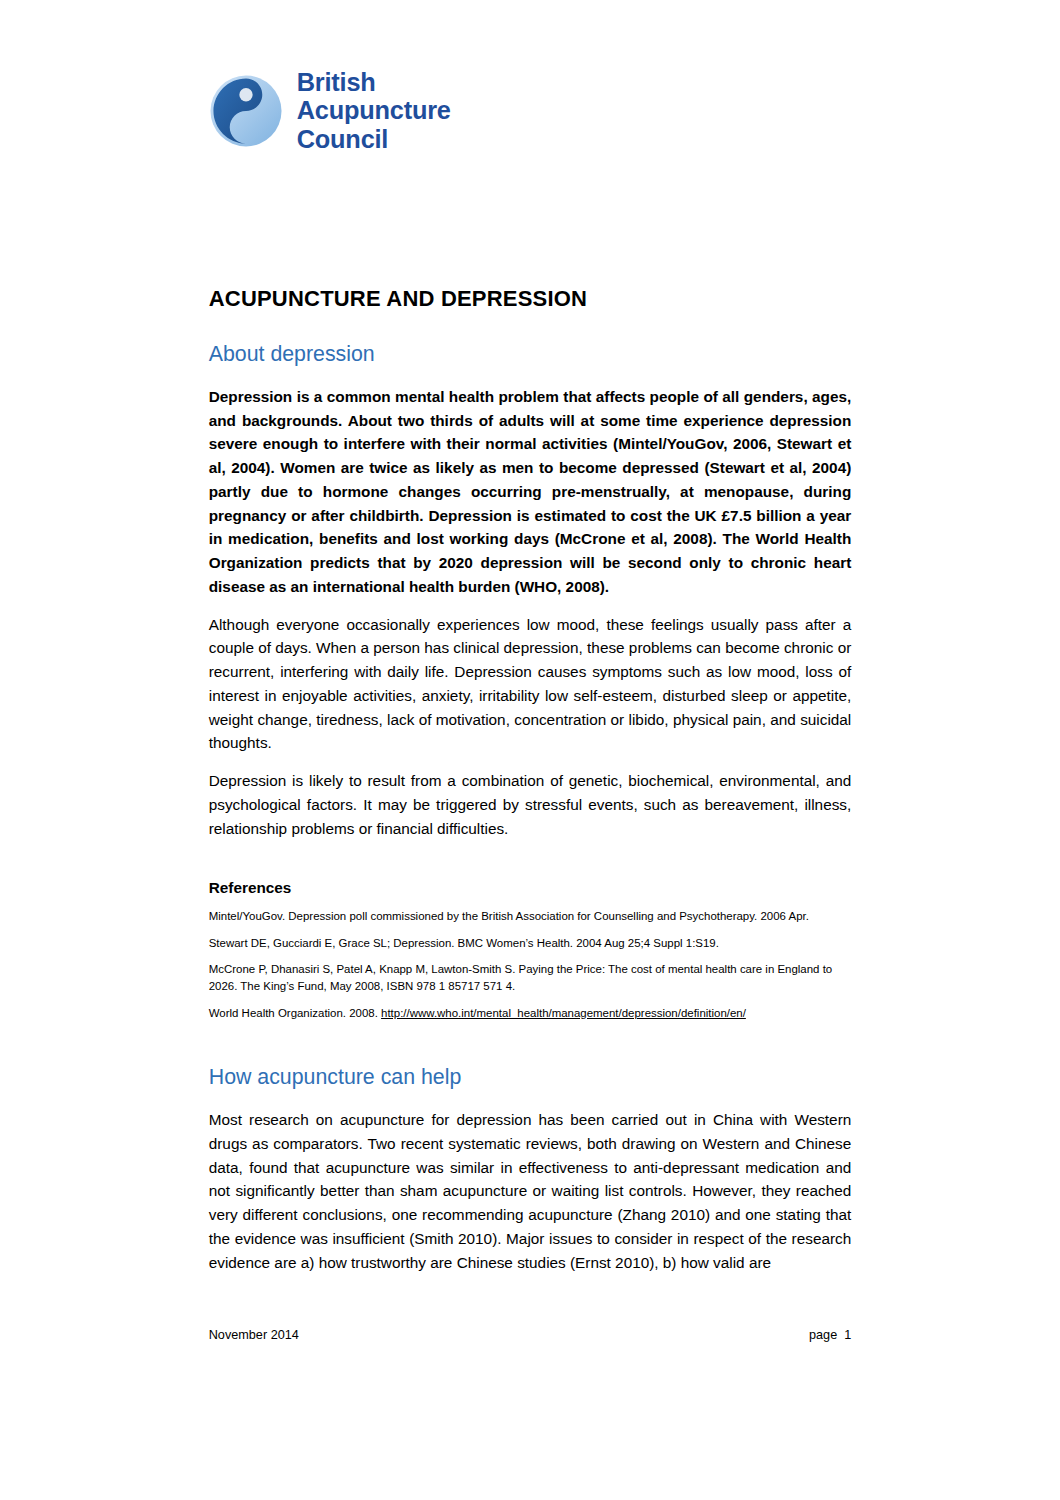British
Acupuncture
Council
ACUPUNCTURE AND DEPRESSION
About depression
Depression is a common mental health problem that affects people of all genders, ages, and backgrounds. About two thirds of adults will at some time experience depression severe enough to interfere with their normal activities (Mintel/YouGov, 2006, Stewart et al, 2004). Women are twice as likely as men to become depressed (Stewart et al, 2004) partly due to hormone changes occurring pre-menstrually, at menopause, during pregnancy or after childbirth. Depression is estimated to cost the UK £7.5 billion a year in medication, benefits and lost working days (McCrone et al, 2008). The World Health Organization predicts that by 2020 depression will be second only to chronic heart disease as an international health burden (WHO, 2008).
Although everyone occasionally experiences low mood, these feelings usually pass after a couple of days. When a person has clinical depression, these problems can become chronic or recurrent, interfering with daily life. Depression causes symptoms such as low mood, loss of interest in enjoyable activities, anxiety, irritability low self-esteem, disturbed sleep or appetite, weight change, tiredness, lack of motivation, concentration or libido, physical pain, and suicidal thoughts.
Depression is likely to result from a combination of genetic, biochemical, environmental, and psychological factors. It may be triggered by stressful events, such as bereavement, illness, relationship problems or financial difficulties.
References
Mintel/YouGov. Depression poll commissioned by the British Association for Counselling and Psychotherapy. 2006 Apr.
Stewart DE, Gucciardi E, Grace SL; Depression. BMC Women’s Health. 2004 Aug 25;4 Suppl 1:S19.
McCrone P, Dhanasiri S, Patel A, Knapp M, Lawton-Smith S. Paying the Price: The cost of mental health care in England to 2026. The King’s Fund, May 2008, ISBN 978 1 85717 571 4.
World Health Organization. 2008. http://www.who.int/mental_health/management/depression/definition/en/
How acupuncture can help
Most research on acupuncture for depression has been carried out in China with Western drugs as comparators. Two recent systematic reviews, both drawing on Western and Chinese data, found that acupuncture was similar in effectiveness to anti-depressant medication and not significantly better than sham acupuncture or waiting list controls. However, they reached very different conclusions, one recommending acupuncture (Zhang 2010) and one stating that the evidence was insufficient (Smith 2010). Major issues to consider in respect of the research evidence are a) how trustworthy are Chinese studies (Ernst 2010), b) how valid are
November 2014 page 1